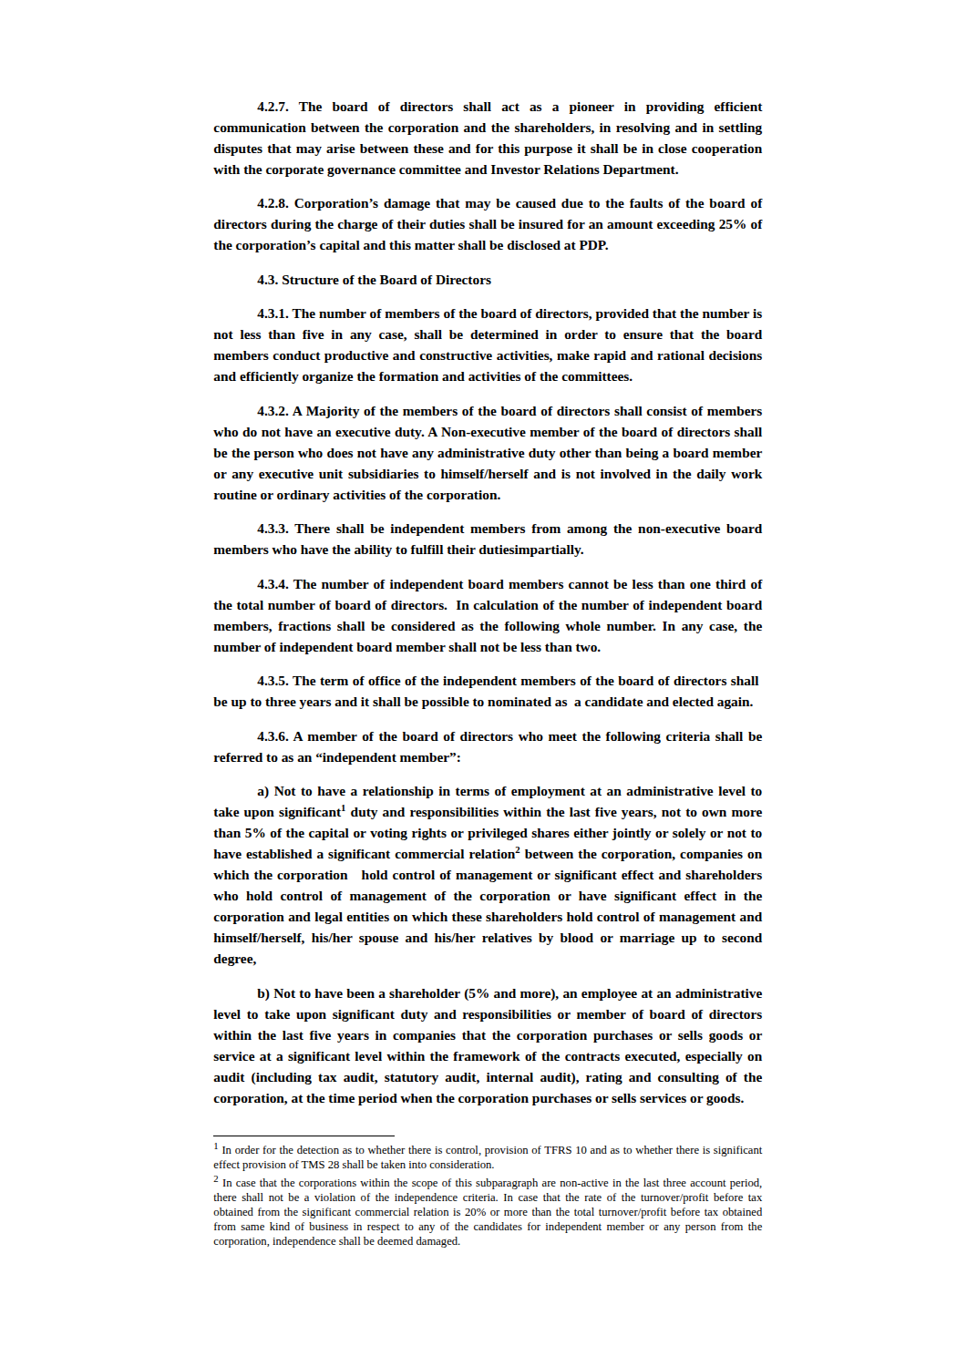4.2.7. The board of directors shall act as a pioneer in providing efficient communication between the corporation and the shareholders, in resolving and in settling disputes that may arise between these and for this purpose it shall be in close cooperation with the corporate governance committee and Investor Relations Department.
4.2.8. Corporation’s damage that may be caused due to the faults of the board of directors during the charge of their duties shall be insured for an amount exceeding 25% of the corporation’s capital and this matter shall be disclosed at PDP.
4.3. Structure of the Board of Directors
4.3.1. The number of members of the board of directors, provided that the number is not less than five in any case, shall be determined in order to ensure that the board members conduct productive and constructive activities, make rapid and rational decisions and efficiently organize the formation and activities of the committees.
4.3.2. A Majority of the members of the board of directors shall consist of members who do not have an executive duty. A Non-executive member of the board of directors shall be the person who does not have any administrative duty other than being a board member or any executive unit subsidiaries to himself/herself and is not involved in the daily work routine or ordinary activities of the corporation.
4.3.3. There shall be independent members from among the non-executive board members who have the ability to fulfill their dutiesimpartially.
4.3.4. The number of independent board members cannot be less than one third of the total number of board of directors. In calculation of the number of independent board members, fractions shall be considered as the following whole number. In any case, the number of independent board member shall not be less than two.
4.3.5. The term of office of the independent members of the board of directors shall be up to three years and it shall be possible to nominated as a candidate and elected again.
4.3.6. A member of the board of directors who meet the following criteria shall be referred to as an “independent member”:
a) Not to have a relationship in terms of employment at an administrative level to take upon significant1 duty and responsibilities within the last five years, not to own more than 5% of the capital or voting rights or privileged shares either jointly or solely or not to have established a significant commercial relation2 between the corporation, companies on which the corporation hold control of management or significant effect and shareholders who hold control of management of the corporation or have significant effect in the corporation and legal entities on which these shareholders hold control of management and himself/herself, his/her spouse and his/her relatives by blood or marriage up to second degree,
b) Not to have been a shareholder (5% and more), an employee at an administrative level to take upon significant duty and responsibilities or member of board of directors within the last five years in companies that the corporation purchases or sells goods or service at a significant level within the framework of the contracts executed, especially on audit (including tax audit, statutory audit, internal audit), rating and consulting of the corporation, at the time period when the corporation purchases or sells services or goods.
1 In order for the detection as to whether there is control, provision of TFRS 10 and as to whether there is significant effect provision of TMS 28 shall be taken into consideration.
2 In case that the corporations within the scope of this subparagraph are non-active in the last three account period, there shall not be a violation of the independence criteria. In case that the rate of the turnover/profit before tax obtained from the significant commercial relation is 20% or more than the total turnover/profit before tax obtained from same kind of business in respect to any of the candidates for independent member or any person from the corporation, independence shall be deemed damaged.